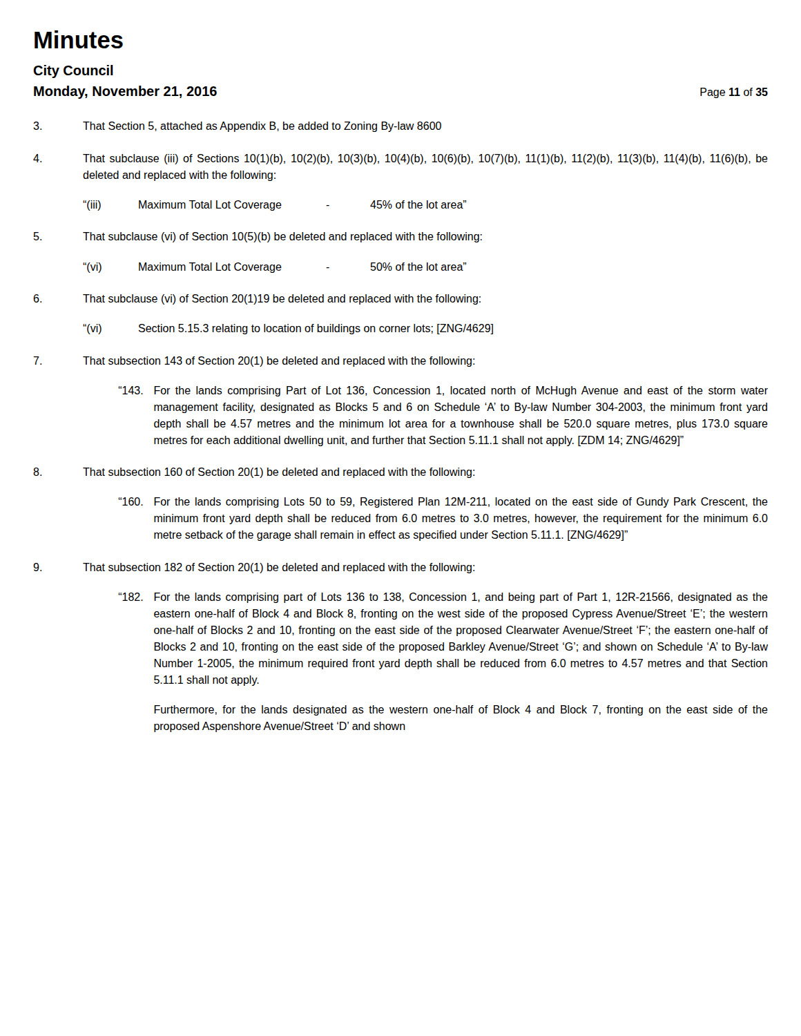Minutes
City Council
Monday, November 21, 2016 Page 11 of 35
3.
That Section 5, attached as Appendix B, be added to Zoning By-law 8600
4.
That subclause (iii) of Sections 10(1)(b), 10(2)(b), 10(3)(b), 10(4)(b), 10(6)(b), 10(7)(b), 11(1)(b), 11(2)(b), 11(3)(b), 11(4)(b), 11(6)(b), be deleted and replaced with the following:
“(iii) Maximum Total Lot Coverage - 45% of the lot area”
5.
That subclause (vi) of Section 10(5)(b) be deleted and replaced with the following:
“(vi) Maximum Total Lot Coverage - 50% of the lot area”
6.
That subclause (vi) of Section 20(1)19 be deleted and replaced with the following:
“(vi) Section 5.15.3 relating to location of buildings on corner lots; [ZNG/4629]
7.
That subsection 143 of Section 20(1) be deleted and replaced with the following:
“143. For the lands comprising Part of Lot 136, Concession 1, located north of McHugh Avenue and east of the storm water management facility, designated as Blocks 5 and 6 on Schedule ‘A’ to By-law Number 304-2003, the minimum front yard depth shall be 4.57 metres and the minimum lot area for a townhouse shall be 520.0 square metres, plus 173.0 square metres for each additional dwelling unit, and further that Section 5.11.1 shall not apply. [ZDM 14; ZNG/4629]”
8.
That subsection 160 of Section 20(1) be deleted and replaced with the following:
“160. For the lands comprising Lots 50 to 59, Registered Plan 12M-211, located on the east side of Gundy Park Crescent, the minimum front yard depth shall be reduced from 6.0 metres to 3.0 metres, however, the requirement for the minimum 6.0 metre setback of the garage shall remain in effect as specified under Section 5.11.1. [ZNG/4629]”
9.
That subsection 182 of Section 20(1) be deleted and replaced with the following:
“182. For the lands comprising part of Lots 136 to 138, Concession 1, and being part of Part 1, 12R-21566, designated as the eastern one-half of Block 4 and Block 8, fronting on the west side of the proposed Cypress Avenue/Street ‘E’; the western one-half of Blocks 2 and 10, fronting on the east side of the proposed Clearwater Avenue/Street ‘F’; the eastern one-half of Blocks 2 and 10, fronting on the east side of the proposed Barkley Avenue/Street ‘G’; and shown on Schedule ‘A’ to By-law Number 1-2005, the minimum required front yard depth shall be reduced from 6.0 metres to 4.57 metres and that Section 5.11.1 shall not apply.
Furthermore, for the lands designated as the western one-half of Block 4 and Block 7, fronting on the east side of the proposed Aspenshore Avenue/Street ‘D’ and shown